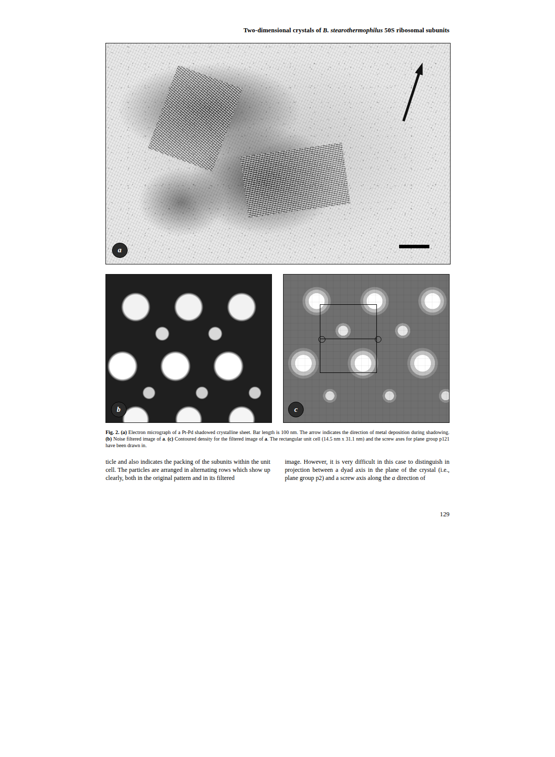Two-dimensional crystals of B. stearothermophilus 50S ribosomal subunits
a
b
c
Fig. 2. (a) Electron micrograph of a Pt-Pd shadowed crystalline sheet. Bar length is 100 nm. The arrow indicates the direction of metal deposition during shadowing. (b) Noise filtered image of a. (c) Contoured density for the filtered image of a. The rectangular unit cell (14.5 nm x 31.1 nm) and the screw axes for plane group p121 have been drawn in.
ticle and also indicates the packing of the subunits within the unit cell. The particles are arranged in alternating rows which show up clearly, both in the original pattern and in its filtered
image. However, it is very difficult in this case to distinguish in projection between a dyad axis in the plane of the crystal (i.e., plane group p2) and a screw axis along the a direction of
129